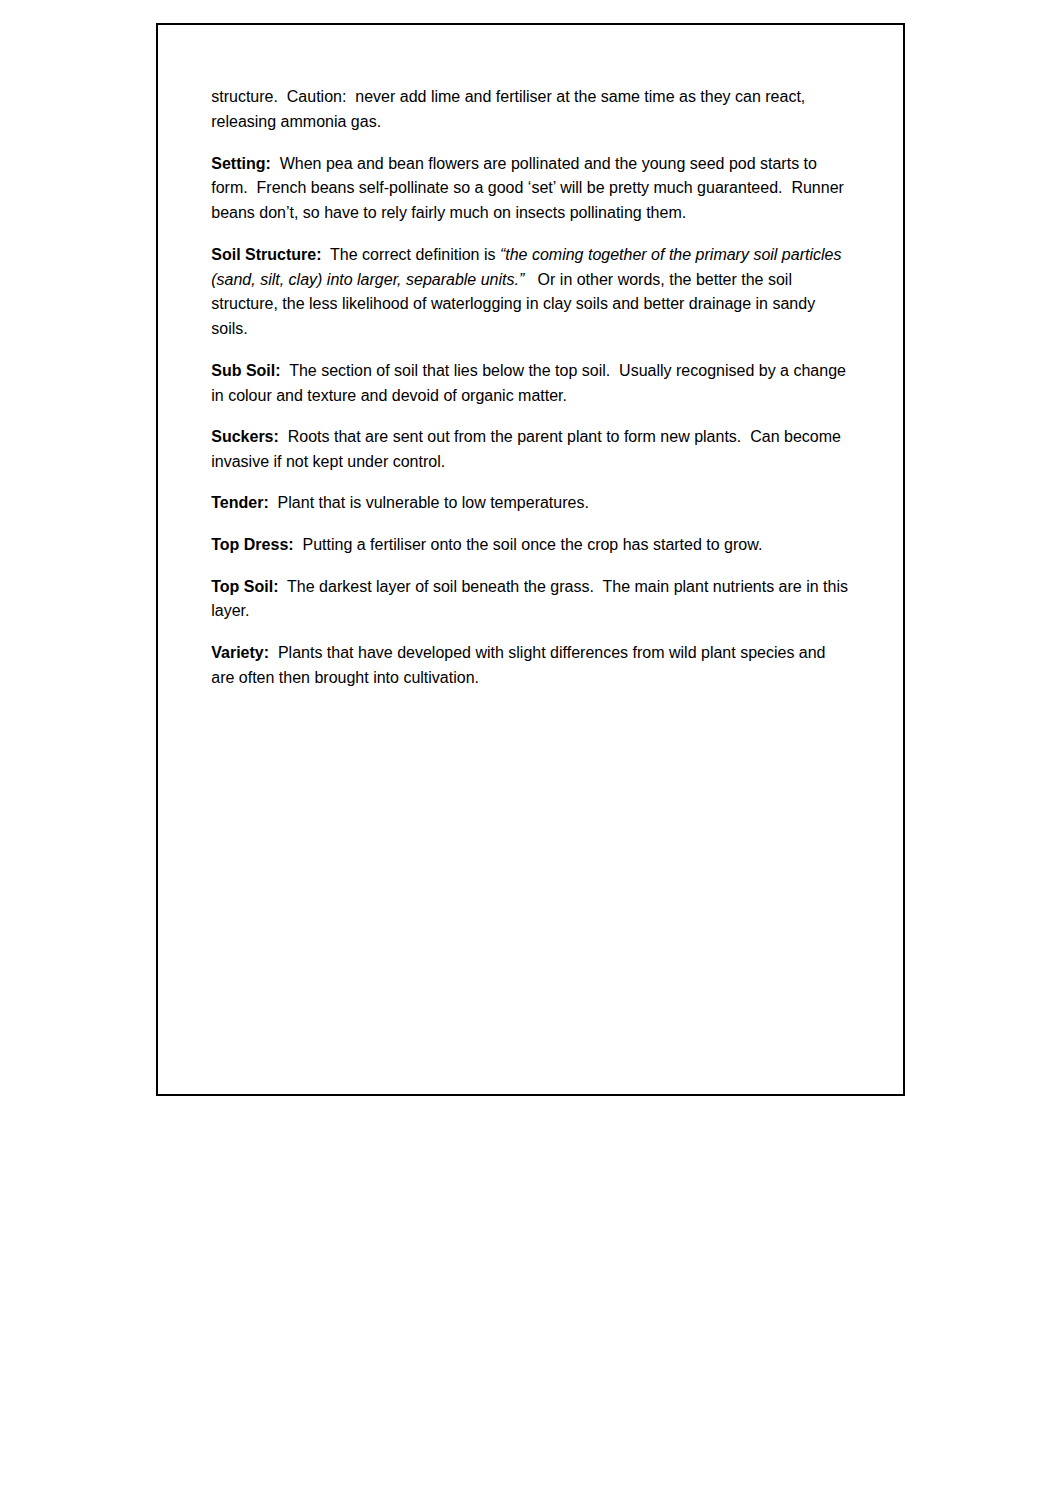structure. Caution: never add lime and fertiliser at the same time as they can react, releasing ammonia gas.
Setting: When pea and bean flowers are pollinated and the young seed pod starts to form. French beans self-pollinate so a good ‘set’ will be pretty much guaranteed. Runner beans don’t, so have to rely fairly much on insects pollinating them.
Soil Structure: The correct definition is “the coming together of the primary soil particles (sand, silt, clay) into larger, separable units.” Or in other words, the better the soil structure, the less likelihood of waterlogging in clay soils and better drainage in sandy soils.
Sub Soil: The section of soil that lies below the top soil. Usually recognised by a change in colour and texture and devoid of organic matter.
Suckers: Roots that are sent out from the parent plant to form new plants. Can become invasive if not kept under control.
Tender: Plant that is vulnerable to low temperatures.
Top Dress: Putting a fertiliser onto the soil once the crop has started to grow.
Top Soil: The darkest layer of soil beneath the grass. The main plant nutrients are in this layer.
Variety: Plants that have developed with slight differences from wild plant species and are often then brought into cultivation.